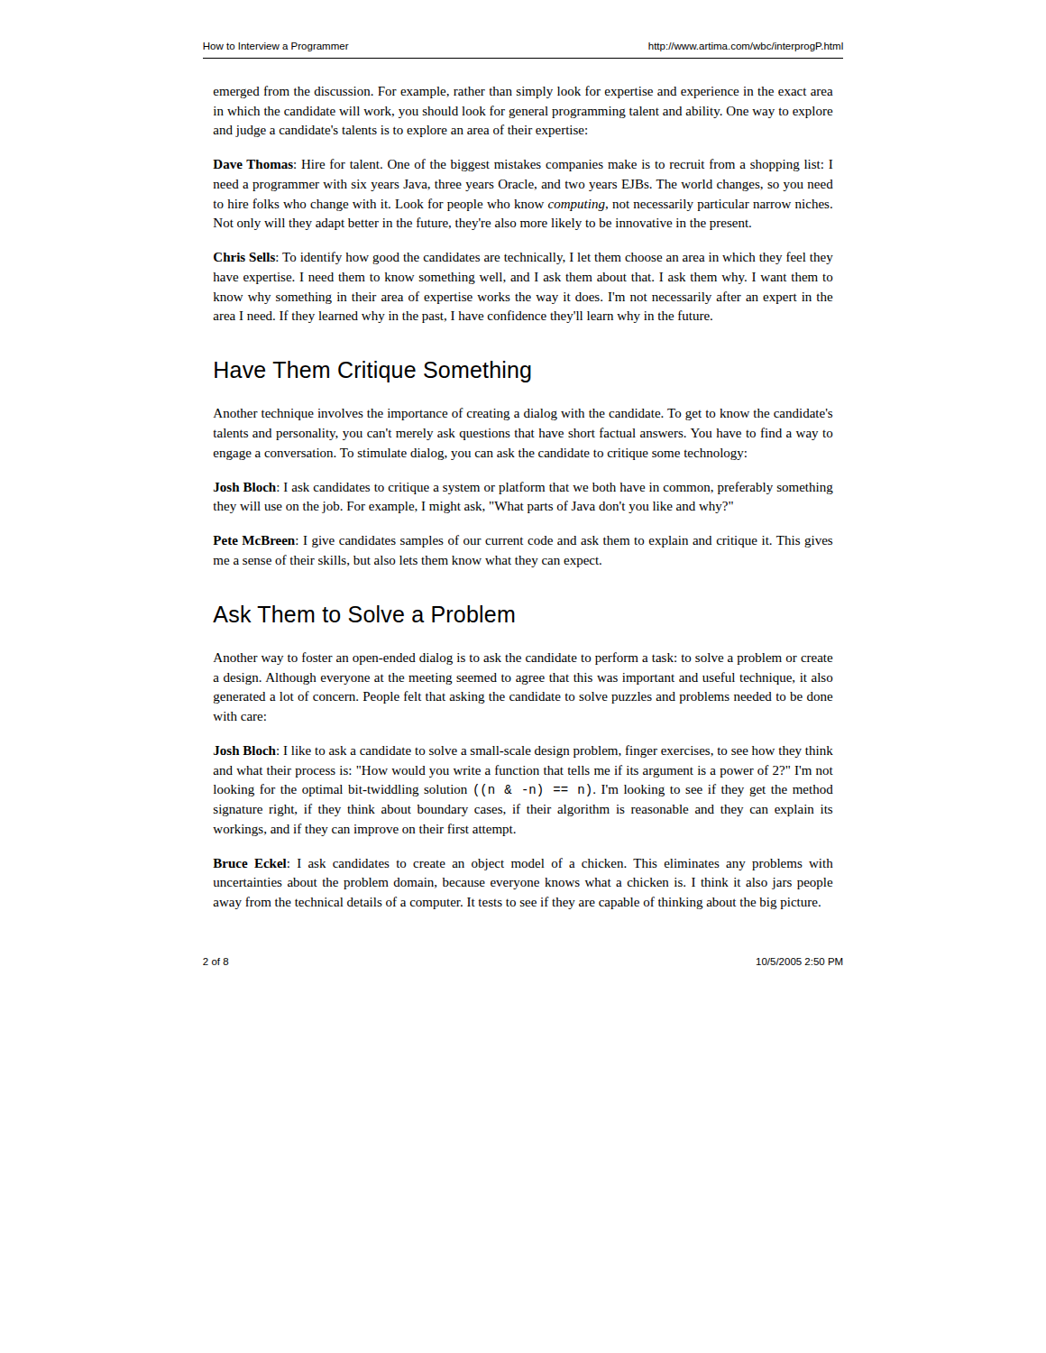How to Interview a Programmer
http://www.artima.com/wbc/interprogP.html
emerged from the discussion. For example, rather than simply look for expertise and experience in the exact area in which the candidate will work, you should look for general programming talent and ability. One way to explore and judge a candidate's talents is to explore an area of their expertise:
Dave Thomas: Hire for talent. One of the biggest mistakes companies make is to recruit from a shopping list: I need a programmer with six years Java, three years Oracle, and two years EJBs. The world changes, so you need to hire folks who change with it. Look for people who know computing, not necessarily particular narrow niches. Not only will they adapt better in the future, they're also more likely to be innovative in the present.
Chris Sells: To identify how good the candidates are technically, I let them choose an area in which they feel they have expertise. I need them to know something well, and I ask them about that. I ask them why. I want them to know why something in their area of expertise works the way it does. I'm not necessarily after an expert in the area I need. If they learned why in the past, I have confidence they'll learn why in the future.
Have Them Critique Something
Another technique involves the importance of creating a dialog with the candidate. To get to know the candidate's talents and personality, you can't merely ask questions that have short factual answers. You have to find a way to engage a conversation. To stimulate dialog, you can ask the candidate to critique some technology:
Josh Bloch: I ask candidates to critique a system or platform that we both have in common, preferably something they will use on the job. For example, I might ask, "What parts of Java don't you like and why?"
Pete McBreen: I give candidates samples of our current code and ask them to explain and critique it. This gives me a sense of their skills, but also lets them know what they can expect.
Ask Them to Solve a Problem
Another way to foster an open-ended dialog is to ask the candidate to perform a task: to solve a problem or create a design. Although everyone at the meeting seemed to agree that this was important and useful technique, it also generated a lot of concern. People felt that asking the candidate to solve puzzles and problems needed to be done with care:
Josh Bloch: I like to ask a candidate to solve a small-scale design problem, finger exercises, to see how they think and what their process is: "How would you write a function that tells me if its argument is a power of 2?" I'm not looking for the optimal bit-twiddling solution ((n & -n) == n). I'm looking to see if they get the method signature right, if they think about boundary cases, if their algorithm is reasonable and they can explain its workings, and if they can improve on their first attempt.
Bruce Eckel: I ask candidates to create an object model of a chicken. This eliminates any problems with uncertainties about the problem domain, because everyone knows what a chicken is. I think it also jars people away from the technical details of a computer. It tests to see if they are capable of thinking about the big picture.
2 of 8
10/5/2005 2:50 PM